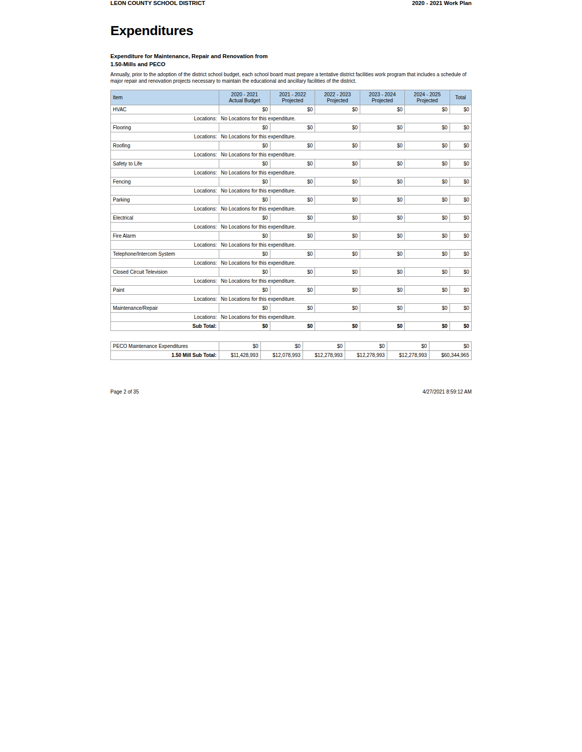LEON COUNTY SCHOOL DISTRICT 2020 - 2021 Work Plan
Expenditures
Expenditure for Maintenance, Repair and Renovation from
1.50-Mills and PECO
Annually, prior to the adoption of the district school budget, each school board must prepare a tentative district facilities work program that includes a schedule of major repair and renovation projects necessary to maintain the educational and ancillary facilities of the district.
| Item | 2020 - 2021 Actual Budget | 2021 - 2022 Projected | 2022 - 2023 Projected | 2023 - 2024 Projected | 2024 - 2025 Projected | Total |
| --- | --- | --- | --- | --- | --- | --- |
| HVAC | $0 | $0 | $0 | $0 | $0 | $0 |
| Locations: | No Locations for this expenditure. |
| Flooring | $0 | $0 | $0 | $0 | $0 | $0 |
| Locations: | No Locations for this expenditure. |
| Roofing | $0 | $0 | $0 | $0 | $0 | $0 |
| Locations: | No Locations for this expenditure. |
| Safety to Life | $0 | $0 | $0 | $0 | $0 | $0 |
| Locations: | No Locations for this expenditure. |
| Fencing | $0 | $0 | $0 | $0 | $0 | $0 |
| Locations: | No Locations for this expenditure. |
| Parking | $0 | $0 | $0 | $0 | $0 | $0 |
| Locations: | No Locations for this expenditure. |
| Electrical | $0 | $0 | $0 | $0 | $0 | $0 |
| Locations: | No Locations for this expenditure. |
| Fire Alarm | $0 | $0 | $0 | $0 | $0 | $0 |
| Locations: | No Locations for this expenditure. |
| Telephone/Intercom System | $0 | $0 | $0 | $0 | $0 | $0 |
| Locations: | No Locations for this expenditure. |
| Closed Circuit Television | $0 | $0 | $0 | $0 | $0 | $0 |
| Locations: | No Locations for this expenditure. |
| Paint | $0 | $0 | $0 | $0 | $0 | $0 |
| Locations: | No Locations for this expenditure. |
| Maintenance/Repair | $0 | $0 | $0 | $0 | $0 | $0 |
| Locations: | No Locations for this expenditure. |
| Sub Total: | $0 | $0 | $0 | $0 | $0 | $0 |
| PECO Maintenance Expenditures | $0 | $0 | $0 | $0 | $0 | $0 |
| 1.50 Mill Sub Total: | $11,428,993 | $12,078,993 | $12,278,993 | $12,278,993 | $12,278,993 | $60,344,965 |
Page 2 of 35 4/27/2021 8:59:12 AM